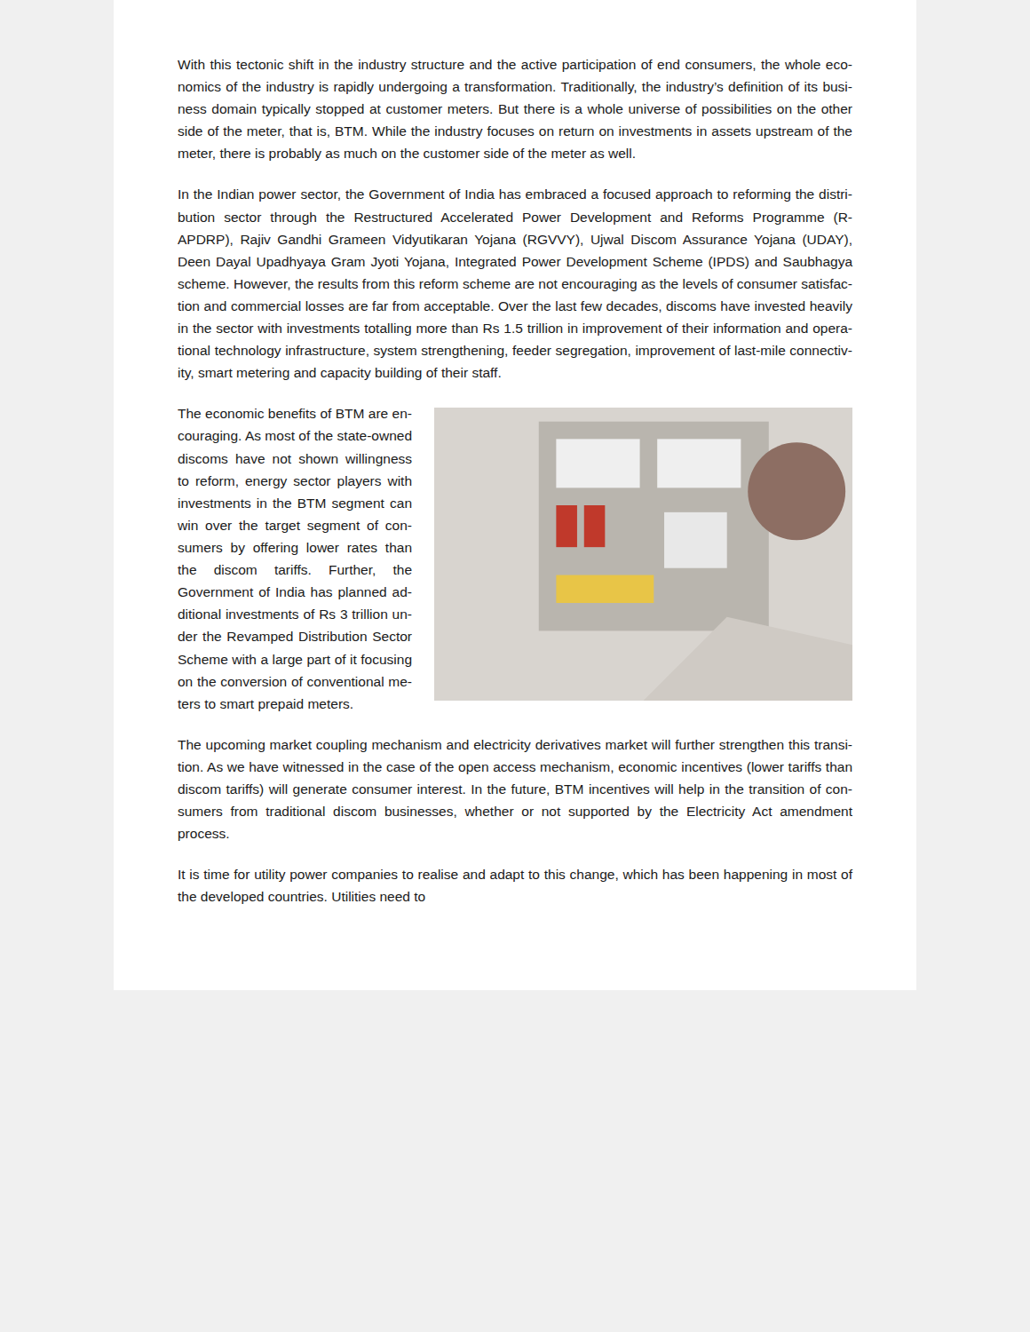With this tectonic shift in the industry structure and the active participation of end consumers, the whole economics of the industry is rapidly undergoing a transformation. Traditionally, the industry’s definition of its business domain typically stopped at customer meters. But there is a whole universe of possibilities on the other side of the meter, that is, BTM. While the industry focuses on return on investments in assets upstream of the meter, there is probably as much on the customer side of the meter as well.
In the Indian power sector, the Government of India has embraced a focused approach to reforming the distribution sector through the Restructured Accelerated Power Development and Reforms Programme (R-APDRP), Rajiv Gandhi Grameen Vidyutikaran Yojana (RGVVY), Ujwal Discom Assurance Yojana (UDAY), Deen Dayal Upadhyaya Gram Jyoti Yojana, Integrated Power Development Scheme (IPDS) and Saubhagya scheme. However, the results from this reform scheme are not encouraging as the levels of consumer satisfaction and commercial losses are far from acceptable. Over the last few decades, discoms have invested heavily in the sector with investments totalling more than Rs 1.5 trillion in improvement of their information and operational technology infrastructure, system strengthening, feeder segregation, improvement of last-mile connectivity, smart metering and capacity building of their staff.
The economic benefits of BTM are encouraging. As most of the state-owned discoms have not shown willingness to reform, energy sector players with investments in the BTM segment can win over the target segment of consumers by offering lower rates than the discom tariffs. Further, the Government of India has planned additional investments of Rs 3 trillion under the Revamped Distribution Sector Scheme with a large part of it focusing on the conversion of conventional meters to smart prepaid meters.
The upcoming market coupling mechanism and electricity derivatives market will further strengthen this transition. As we have witnessed in the case of the open access mechanism, economic incentives (lower tariffs than discom tariffs) will generate consumer interest. In the future, BTM incentives will help in the transition of consumers from traditional discom businesses, whether or not supported by the Electricity Act amendment process.
It is time for utility power companies to realise and adapt to this change, which has been happening in most of the developed countries. Utilities need to